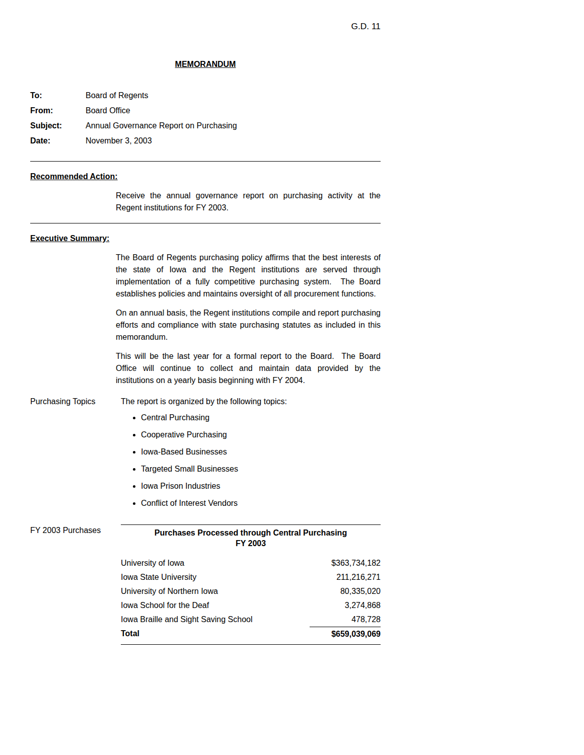G.D. 11
MEMORANDUM
| To: | Board of Regents |
| From: | Board Office |
| Subject: | Annual Governance Report on Purchasing |
| Date: | November 3, 2003 |
Recommended Action:
Receive the annual governance report on purchasing activity at the Regent institutions for FY 2003.
Executive Summary:
The Board of Regents purchasing policy affirms that the best interests of the state of Iowa and the Regent institutions are served through implementation of a fully competitive purchasing system. The Board establishes policies and maintains oversight of all procurement functions.
On an annual basis, the Regent institutions compile and report purchasing efforts and compliance with state purchasing statutes as included in this memorandum.
This will be the last year for a formal report to the Board. The Board Office will continue to collect and maintain data provided by the institutions on a yearly basis beginning with FY 2004.
Purchasing Topics
The report is organized by the following topics:
Central Purchasing
Cooperative Purchasing
Iowa-Based Businesses
Targeted Small Businesses
Iowa Prison Industries
Conflict of Interest Vendors
FY 2003 Purchases
Purchases Processed through Central Purchasing
FY 2003
| University of Iowa | $363,734,182 |
| Iowa State University | 211,216,271 |
| University of Northern Iowa | 80,335,020 |
| Iowa School for the Deaf | 3,274,868 |
| Iowa Braille and Sight Saving School | 478,728 |
| Total | $659,039,069 |